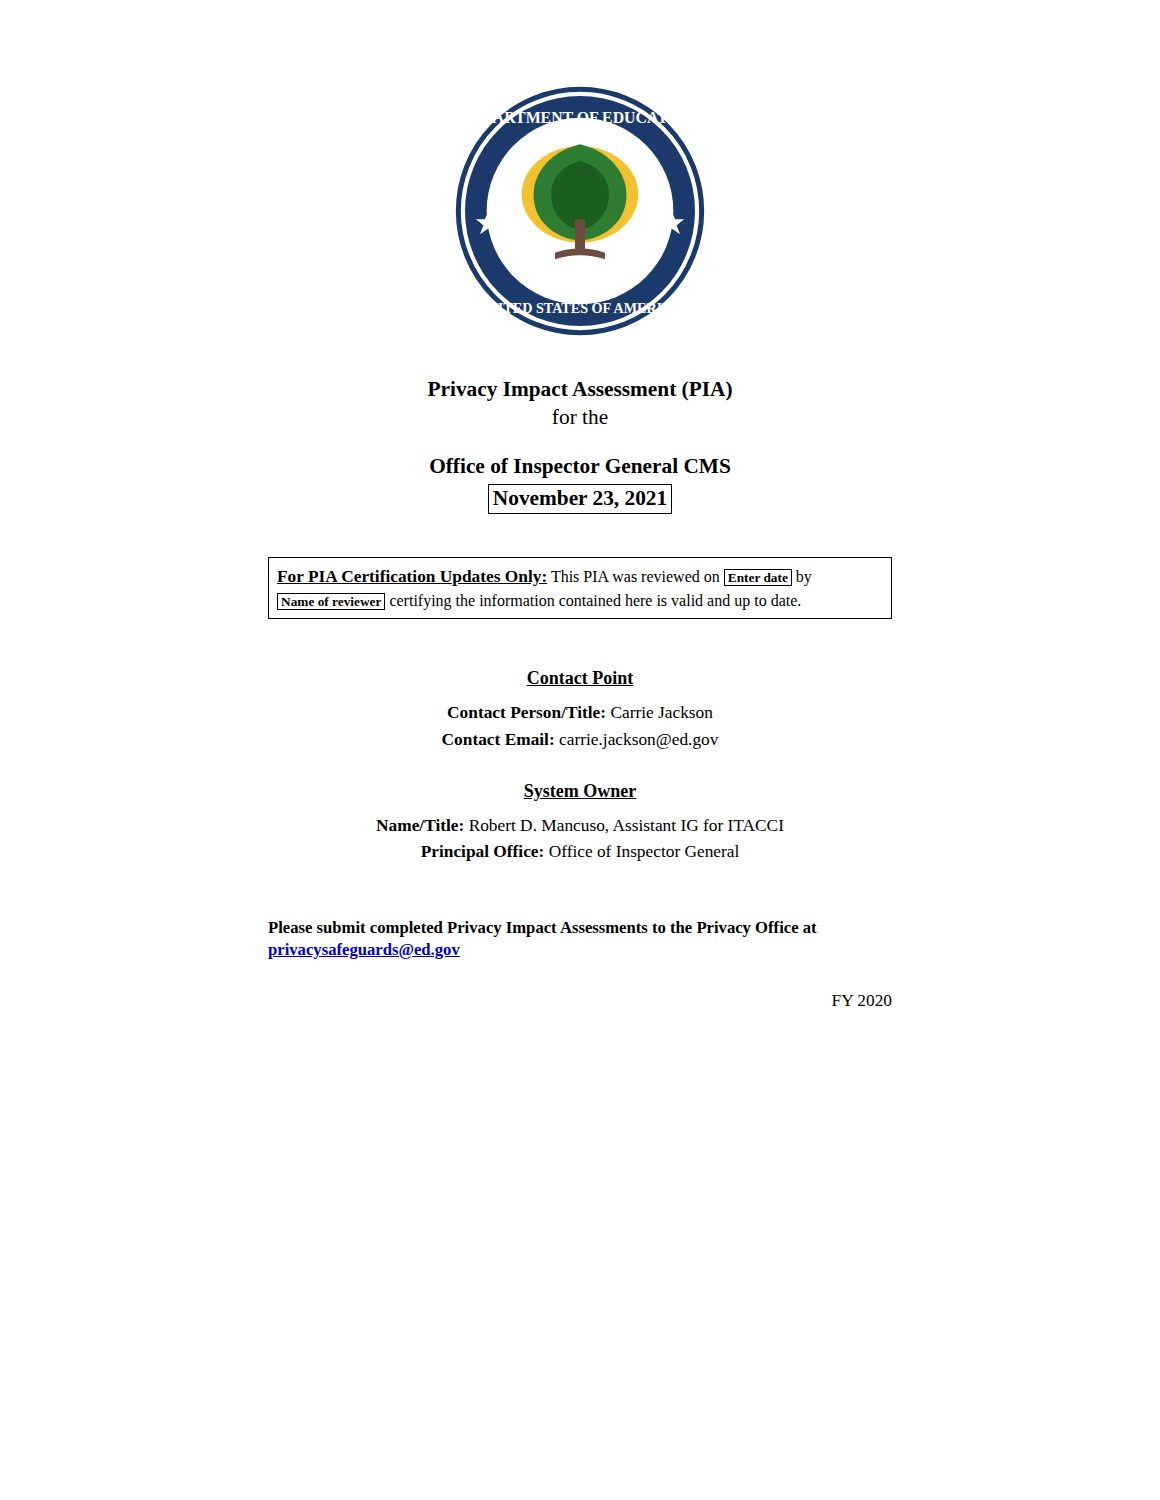Privacy Impact Assessment (PIA)
for the
Office of Inspector General CMS
November 23, 2021
For PIA Certification Updates Only: This PIA was reviewed on Enter date by Name of reviewer certifying the information contained here is valid and up to date.
Contact Point
Contact Person/Title: Carrie Jackson
Contact Email: carrie.jackson@ed.gov
System Owner
Name/Title: Robert D. Mancuso, Assistant IG for ITACCI
Principal Office: Office of Inspector General
Please submit completed Privacy Impact Assessments to the Privacy Office at
privacysafeguards@ed.gov
FY 2020